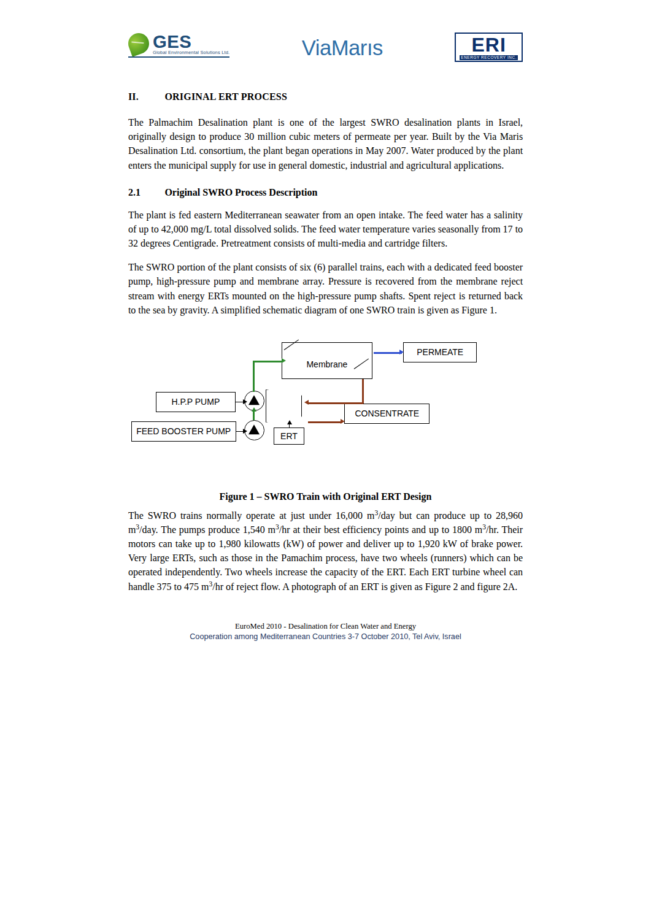GES
Global Environmental Solutions Ltd.
ViaMarıs
ERI
ENERGY RECOVERY INC.
II. ORIGINAL ERT PROCESS
The Palmachim Desalination plant is one of the largest SWRO desalination plants in Israel, originally design to produce 30 million cubic meters of permeate per year. Built by the Via Maris Desalination Ltd. consortium, the plant began operations in May 2007. Water produced by the plant enters the municipal supply for use in general domestic, industrial and agricultural applications.
2.1 Original SWRO Process Description
The plant is fed eastern Mediterranean seawater from an open intake. The feed water has a salinity of up to 42,000 mg/L total dissolved solids. The feed water temperature varies seasonally from 17 to 32 degrees Centigrade. Pretreatment consists of multi-media and cartridge filters.
The SWRO portion of the plant consists of six (6) parallel trains, each with a dedicated feed booster pump, high-pressure pump and membrane array. Pressure is recovered from the membrane reject stream with energy ERTs mounted on the high-pressure pump shafts. Spent reject is returned back to the sea by gravity. A simplified schematic diagram of one SWRO train is given as Figure 1.
Membrane
PERMEATE
H.P.P PUMP
FEED BOOSTER PUMP
CONSENTRATE
ERT
Figure 1 – SWRO Train with Original ERT Design
The SWRO trains normally operate at just under 16,000 m3/day but can produce up to 28,960 m3/day. The pumps produce 1,540 m3/hr at their best efficiency points and up to 1800 m3/hr. Their motors can take up to 1,980 kilowatts (kW) of power and deliver up to 1,920 kW of brake power. Very large ERTs, such as those in the Pamachim process, have two wheels (runners) which can be operated independently. Two wheels increase the capacity of the ERT. Each ERT turbine wheel can handle 375 to 475 m3/hr of reject flow. A photograph of an ERT is given as Figure 2 and figure 2A.
EuroMed 2010 - Desalination for Clean Water and Energy
Cooperation among Mediterranean Countries 3-7 October 2010, Tel Aviv, Israel